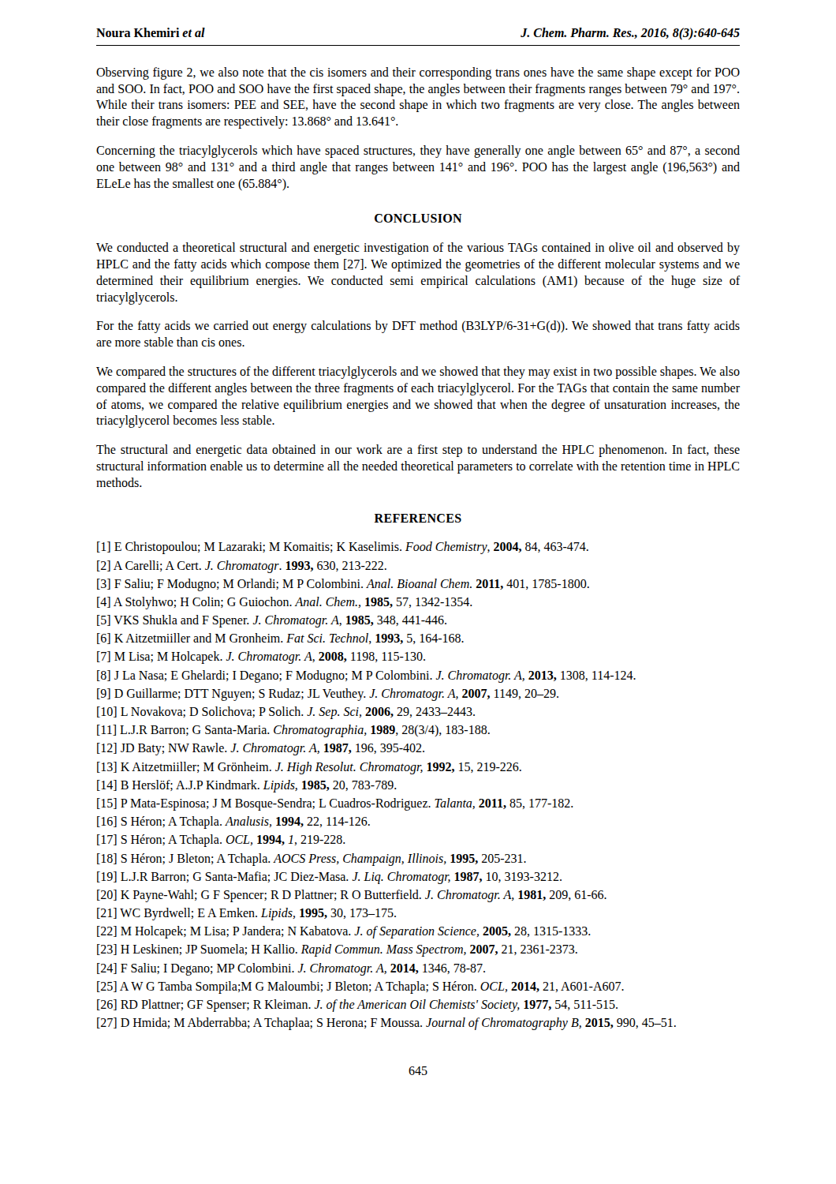Noura Khemiri et al
J. Chem. Pharm. Res., 2016, 8(3):640-645
Observing figure 2, we also note that the cis isomers and their corresponding trans ones have the same shape except for POO and SOO. In fact, POO and SOO have the first spaced shape, the angles between their fragments ranges between 79° and 197°. While their trans isomers: PEE and SEE, have the second shape in which two fragments are very close. The angles between their close fragments are respectively: 13.868° and 13.641°.
Concerning the triacylglycerols which have spaced structures, they have generally one angle between 65° and 87°, a second one between 98° and 131° and a third angle that ranges between 141° and 196°. POO has the largest angle (196,563°) and ELeLe has the smallest one (65.884°).
CONCLUSION
We conducted a theoretical structural and energetic investigation of the various TAGs contained in olive oil and observed by HPLC and the fatty acids which compose them [27]. We optimized the geometries of the different molecular systems and we determined their equilibrium energies. We conducted semi empirical calculations (AM1) because of the huge size of triacylglycerols.
For the fatty acids we carried out energy calculations by DFT method (B3LYP/6-31+G(d)). We showed that trans fatty acids are more stable than cis ones.
We compared the structures of the different triacylglycerols and we showed that they may exist in two possible shapes. We also compared the different angles between the three fragments of each triacylglycerol. For the TAGs that contain the same number of atoms, we compared the relative equilibrium energies and we showed that when the degree of unsaturation increases, the triacylglycerol becomes less stable.
The structural and energetic data obtained in our work are a first step to understand the HPLC phenomenon. In fact, these structural information enable us to determine all the needed theoretical parameters to correlate with the retention time in HPLC methods.
REFERENCES
[1] E Christopoulou; M Lazaraki; M Komaitis; K Kaselimis. Food Chemistry, 2004, 84, 463-474.
[2] A Carelli; A Cert. J. Chromatogr. 1993, 630, 213-222.
[3] F Saliu; F Modugno; M Orlandi; M P Colombini. Anal. Bioanal Chem. 2011, 401, 1785-1800.
[4] A Stolyhwo; H Colin; G Guiochon. Anal. Chem., 1985, 57, 1342-1354.
[5] VKS Shukla and F Spener. J. Chromatogr. A, 1985, 348, 441-446.
[6] K Aitzetmiiller and M Gronheim. Fat Sci. Technol, 1993, 5, 164-168.
[7] M Lisa; M Holcapek. J. Chromatogr. A, 2008, 1198, 115-130.
[8] J La Nasa; E Ghelardi; I Degano; F Modugno; M P Colombini. J. Chromatogr. A, 2013, 1308, 114-124.
[9] D Guillarme; DTT Nguyen; S Rudaz; JL Veuthey. J. Chromatogr. A, 2007, 1149, 20–29.
[10] L Novakova; D Solichova; P Solich. J. Sep. Sci, 2006, 29, 2433–2443.
[11] L.J.R Barron; G Santa-Maria. Chromatographia, 1989, 28(3/4), 183-188.
[12] JD Baty; NW Rawle. J. Chromatogr. A, 1987, 196, 395-402.
[13] K Aitzetmiiller; M Grönheim. J. High Resolut. Chromatogr, 1992, 15, 219-226.
[14] B Herslöf; A.J.P Kindmark. Lipids, 1985, 20, 783-789.
[15] P Mata-Espinosa; J M Bosque-Sendra; L Cuadros-Rodriguez. Talanta, 2011, 85, 177-182.
[16] S Héron; A Tchapla. Analusis, 1994, 22, 114-126.
[17] S Héron; A Tchapla. OCL, 1994, 1, 219-228.
[18] S Héron; J Bleton; A Tchapla. AOCS Press, Champaign, Illinois, 1995, 205-231.
[19] L.J.R Barron; G Santa-Mafia; JC Diez-Masa. J. Liq. Chromatogr, 1987, 10, 3193-3212.
[20] K Payne-Wahl; G F Spencer; R D Plattner; R O Butterfield. J. Chromatogr. A, 1981, 209, 61-66.
[21] WC Byrdwell; E A Emken. Lipids, 1995, 30, 173–175.
[22] M Holcapek; M Lisa; P Jandera; N Kabatova. J. of Separation Science, 2005, 28, 1315-1333.
[23] H Leskinen; JP Suomela; H Kallio. Rapid Commun. Mass Spectrom, 2007, 21, 2361-2373.
[24] F Saliu; I Degano; MP Colombini. J. Chromatogr. A, 2014, 1346, 78-87.
[25] A W G Tamba Sompila;M G Maloumbi; J Bleton; A Tchapla; S Héron. OCL, 2014, 21, A601-A607.
[26] RD Plattner; GF Spenser; R Kleiman. J. of the American Oil Chemists' Society, 1977, 54, 511-515.
[27] D Hmida; M Abderrabba; A Tchaplaa; S Herona; F Moussa. Journal of Chromatography B, 2015, 990, 45–51.
645